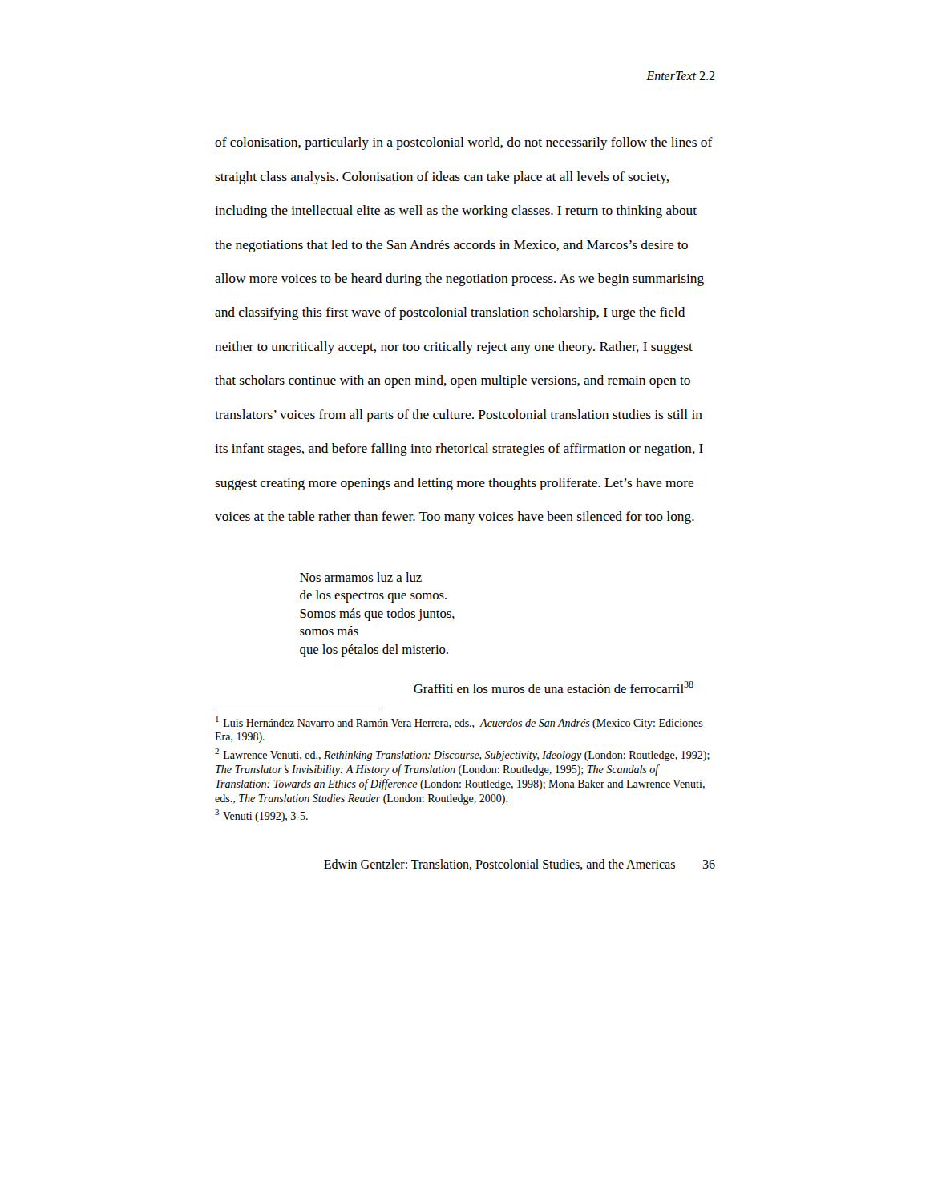EnterText 2.2
of colonisation, particularly in a postcolonial world, do not necessarily follow the lines of straight class analysis. Colonisation of ideas can take place at all levels of society, including the intellectual elite as well as the working classes. I return to thinking about the negotiations that led to the San Andrés accords in Mexico, and Marcos’s desire to allow more voices to be heard during the negotiation process. As we begin summarising and classifying this first wave of postcolonial translation scholarship, I urge the field neither to uncritically accept, nor too critically reject any one theory. Rather, I suggest that scholars continue with an open mind, open multiple versions, and remain open to translators’ voices from all parts of the culture. Postcolonial translation studies is still in its infant stages, and before falling into rhetorical strategies of affirmation or negation, I suggest creating more openings and letting more thoughts proliferate. Let’s have more voices at the table rather than fewer. Too many voices have been silenced for too long.
Nos armamos luz a luz
de los espectros que somos.
Somos más que todos juntos,
somos más
que los pétalos del misterio.
Graffiti en los muros de una estación de ferrocarril38
1 Luis Hernández Navarro and Ramón Vera Herrera, eds., Acuerdos de San Andrés (Mexico City: Ediciones Era, 1998).
2 Lawrence Venuti, ed., Rethinking Translation: Discourse, Subjectivity, Ideology (London: Routledge, 1992); The Translator’s Invisibility: A History of Translation (London: Routledge, 1995); The Scandals of Translation: Towards an Ethics of Difference (London: Routledge, 1998); Mona Baker and Lawrence Venuti, eds., The Translation Studies Reader (London: Routledge, 2000).
3 Venuti (1992), 3-5.
Edwin Gentzler: Translation, Postcolonial Studies, and the Americas36